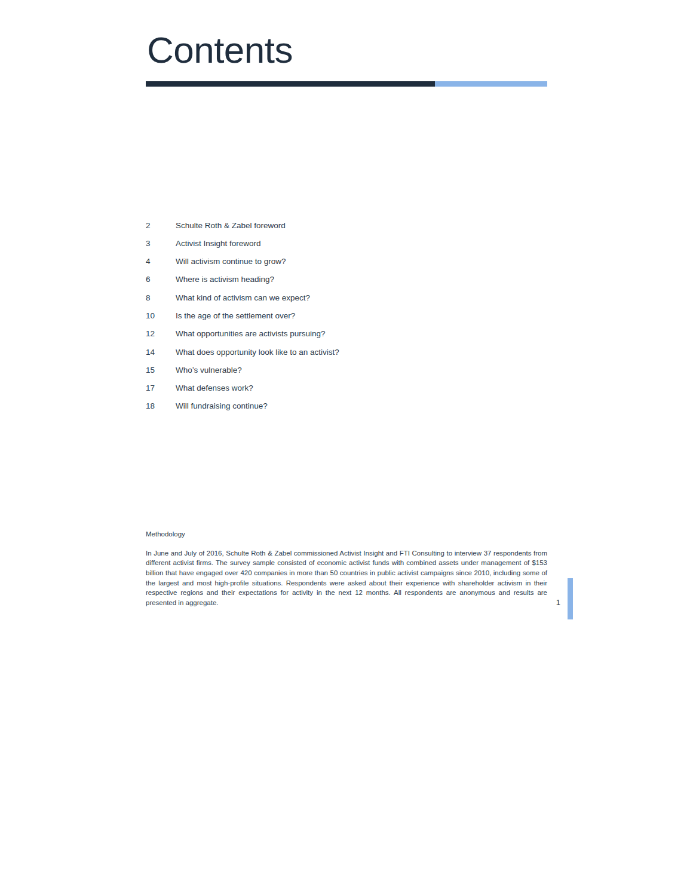Contents
2 Schulte Roth & Zabel foreword
3 Activist Insight foreword
4 Will activism continue to grow?
6 Where is activism heading?
8 What kind of activism can we expect?
10 Is the age of the settlement over?
12 What opportunities are activists pursuing?
14 What does opportunity look like to an activist?
15 Who’s vulnerable?
17 What defenses work?
18 Will fundraising continue?
Methodology
In June and July of 2016, Schulte Roth & Zabel commissioned Activist Insight and FTI Consulting to interview 37 respondents from different activist firms. The survey sample consisted of economic activist funds with combined assets under management of $153 billion that have engaged over 420 companies in more than 50 countries in public activist campaigns since 2010, including some of the largest and most high-profile situations. Respondents were asked about their experience with shareholder activism in their respective regions and their expectations for activity in the next 12 months. All respondents are anonymous and results are presented in aggregate.
1